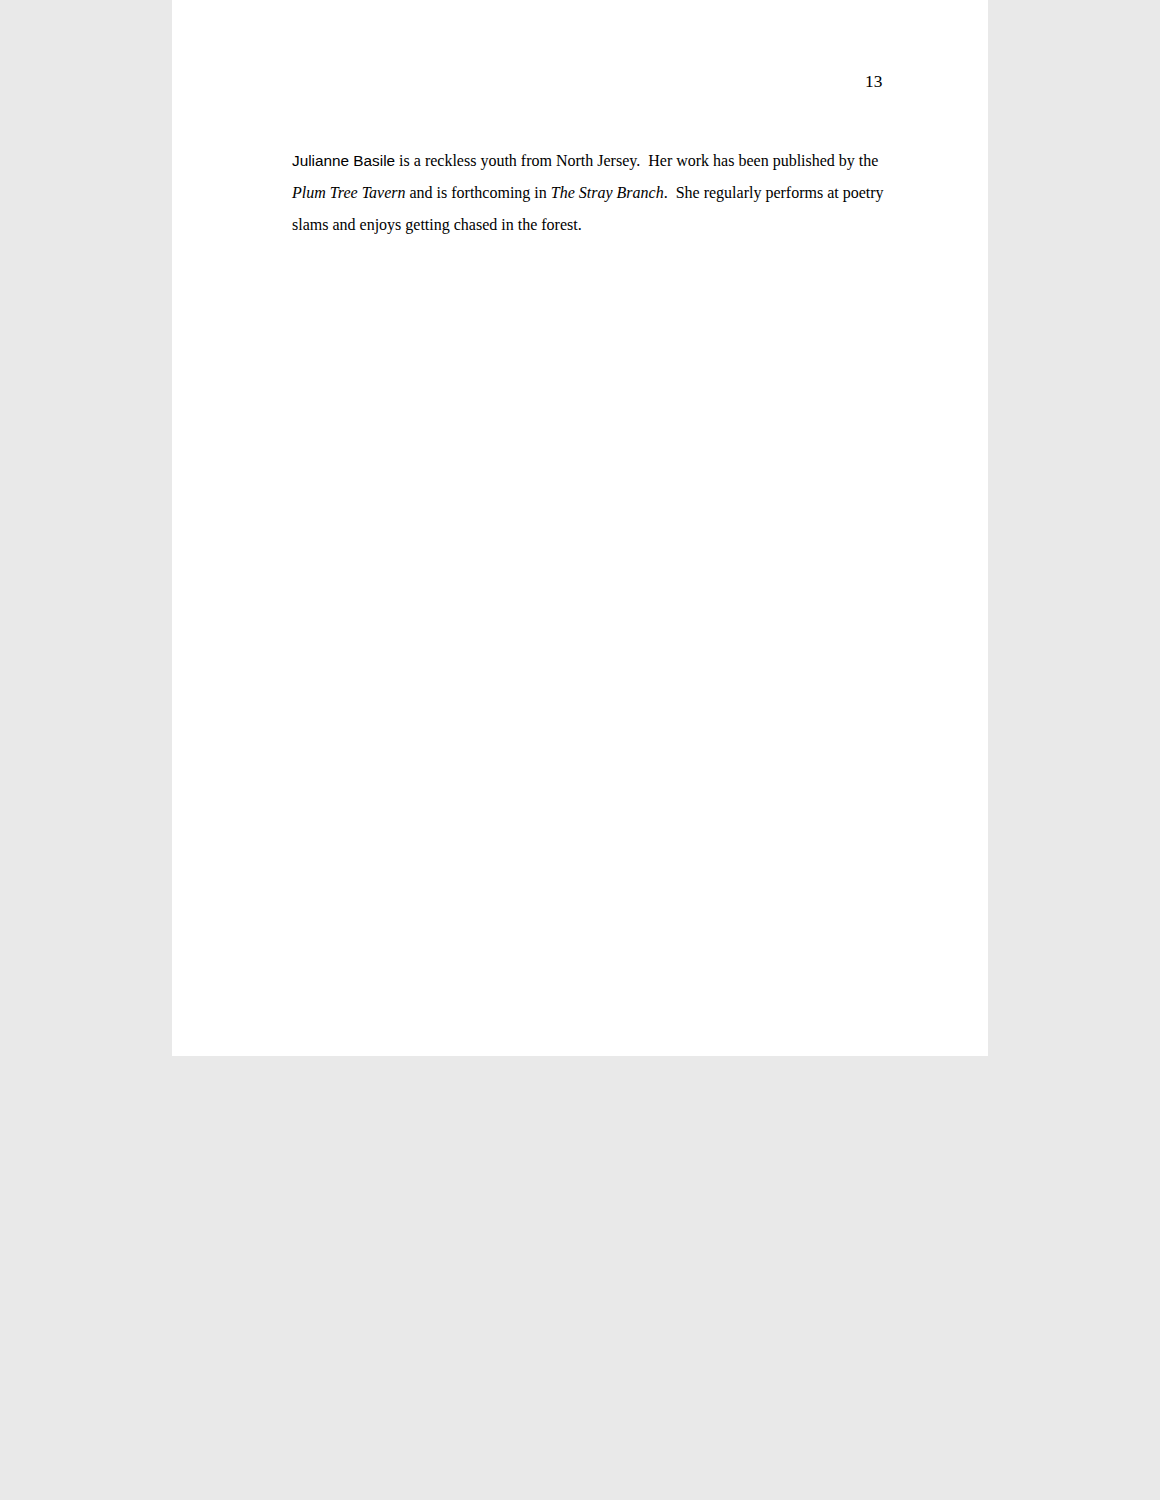13
Julianne Basile is a reckless youth from North Jersey. Her work has been published by the Plum Tree Tavern and is forthcoming in The Stray Branch. She regularly performs at poetry slams and enjoys getting chased in the forest.